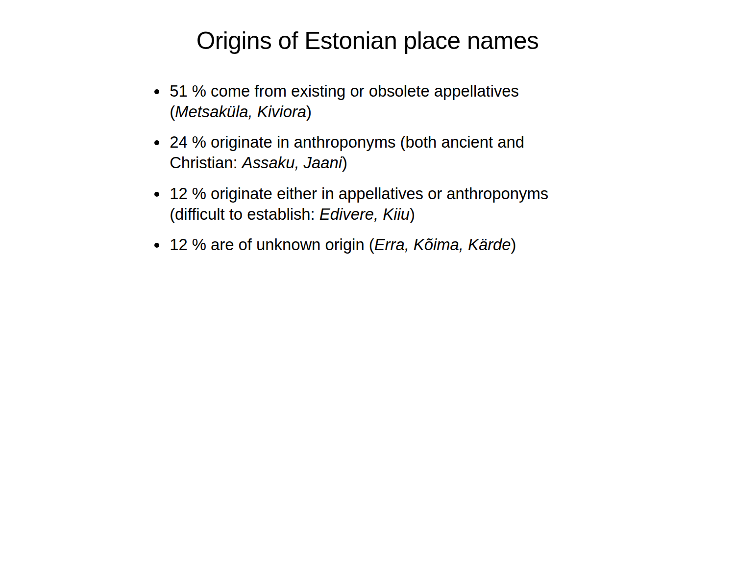Origins of Estonian place names
51 % come from existing or obsolete appellatives (Metsaküla, Kiviora)
24 % originate in anthroponyms (both ancient and Christian: Assaku, Jaani)
12 % originate either in appellatives or anthroponyms (difficult to establish: Edivere, Kiiu)
12 % are of unknown origin (Erra, Kõima, Kärde)